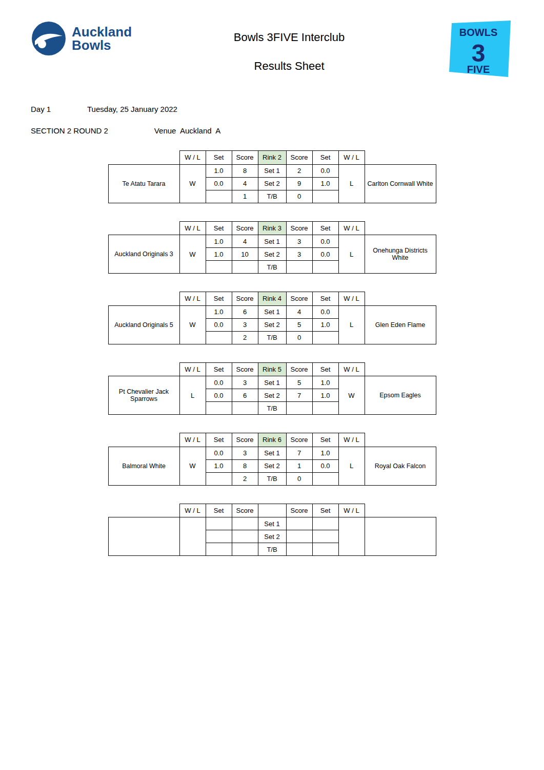Auckland
Bowls
Bowls 3FIVE Interclub
Results Sheet
BOWLS 3 FIVE
Day 1 Tuesday, 25 January 2022
SECTION 2 ROUND 2Venue Auckland A
| | W / L | Set | Score | Rink 2 | Score | Set | W / L | |
| Te Atatu Tarara | W | 1.0 | 8 | Set 1 | 2 | 0.0 | L | Carlton Cornwall White |
| 0.0 | 4 | Set 2 | 9 | 1.0 |
| | 1 | T/B | 0 | |
| | W / L | Set | Score | Rink 3 | Score | Set | W / L | |
| Auckland Originals 3 | W | 1.0 | 4 | Set 1 | 3 | 0.0 | L | Onehunga Districts White |
| 1.0 | 10 | Set 2 | 3 | 0.0 |
| | | T/B | | |
| | W / L | Set | Score | Rink 4 | Score | Set | W / L | |
| Auckland Originals 5 | W | 1.0 | 6 | Set 1 | 4 | 0.0 | L | Glen Eden Flame |
| 0.0 | 3 | Set 2 | 5 | 1.0 |
| | 2 | T/B | 0 | |
| | W / L | Set | Score | Rink 5 | Score | Set | W / L | |
| Pt Chevalier Jack Sparrows | L | 0.0 | 3 | Set 1 | 5 | 1.0 | W | Epsom Eagles |
| 0.0 | 6 | Set 2 | 7 | 1.0 |
| | | T/B | | |
| | W / L | Set | Score | Rink 6 | Score | Set | W / L | |
| Balmoral White | W | 0.0 | 3 | Set 1 | 7 | 1.0 | L | Royal Oak Falcon |
| 1.0 | 8 | Set 2 | 1 | 0.0 |
| | 2 | T/B | 0 | |
| | W / L | Set | Score | | Score | Set | W / L | |
| | | | | Set 1 | | | | |
| | | Set 2 | | |
| | | T/B | | |